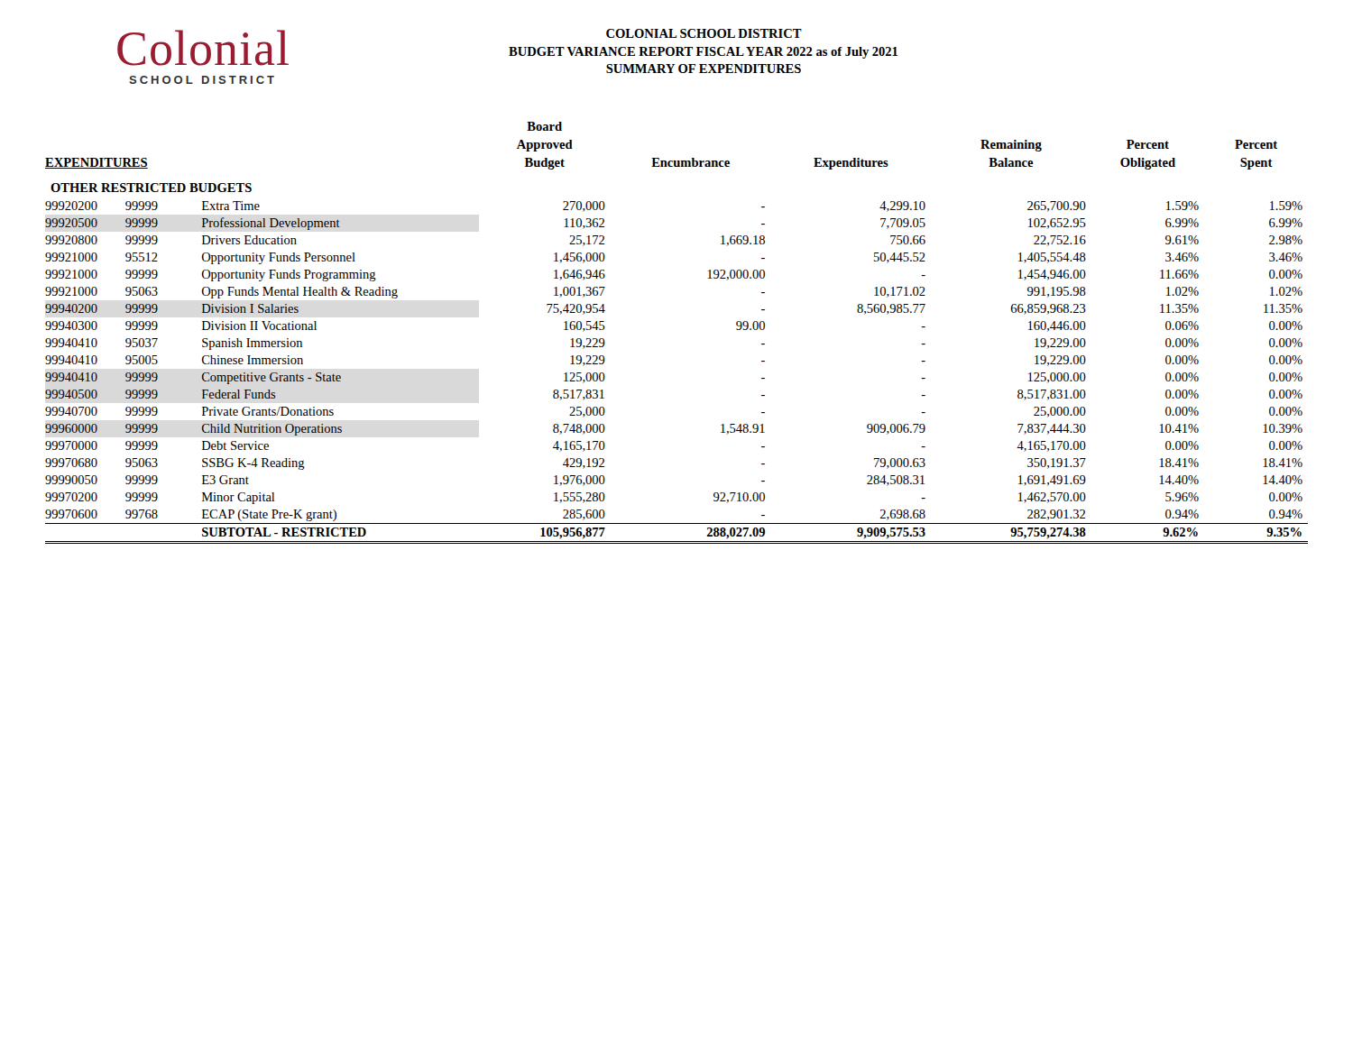Colonial
SCHOOL DISTRICT
COLONIAL SCHOOL DISTRICT
BUDGET VARIANCE REPORT FISCAL YEAR 2022 as of July 2021
SUMMARY OF EXPENDITURES
| | | Board | | | | | |
| --- | --- | --- | --- | --- | --- | --- | --- |
| | | Approved | | | Remaining | Percent | Percent |
| EXPENDITURES | | Budget | Encumbrance | Expenditures | Balance | Obligated | Spent |
| OTHER RESTRICTED BUDGETS | |
| 99920200 | 99999 | Extra Time | 270,000 | - | 4,299.10 | 265,700.90 | 1.59% | 1.59% |
| 99920500 | 99999 | Professional Development | 110,362 | - | 7,709.05 | 102,652.95 | 6.99% | 6.99% |
| 99920800 | 99999 | Drivers Education | 25,172 | 1,669.18 | 750.66 | 22,752.16 | 9.61% | 2.98% |
| 99921000 | 95512 | Opportunity Funds Personnel | 1,456,000 | - | 50,445.52 | 1,405,554.48 | 3.46% | 3.46% |
| 99921000 | 99999 | Opportunity Funds Programming | 1,646,946 | 192,000.00 | - | 1,454,946.00 | 11.66% | 0.00% |
| 99921000 | 95063 | Opp Funds Mental Health & Reading | 1,001,367 | - | 10,171.02 | 991,195.98 | 1.02% | 1.02% |
| 99940200 | 99999 | Division I Salaries | 75,420,954 | - | 8,560,985.77 | 66,859,968.23 | 11.35% | 11.35% |
| 99940300 | 99999 | Division II Vocational | 160,545 | 99.00 | - | 160,446.00 | 0.06% | 0.00% |
| 99940410 | 95037 | Spanish Immersion | 19,229 | - | - | 19,229.00 | 0.00% | 0.00% |
| 99940410 | 95005 | Chinese Immersion | 19,229 | - | - | 19,229.00 | 0.00% | 0.00% |
| 99940410 | 99999 | Competitive Grants - State | 125,000 | - | - | 125,000.00 | 0.00% | 0.00% |
| 99940500 | 99999 | Federal Funds | 8,517,831 | - | - | 8,517,831.00 | 0.00% | 0.00% |
| 99940700 | 99999 | Private Grants/Donations | 25,000 | - | - | 25,000.00 | 0.00% | 0.00% |
| 99960000 | 99999 | Child Nutrition Operations | 8,748,000 | 1,548.91 | 909,006.79 | 7,837,444.30 | 10.41% | 10.39% |
| 99970000 | 99999 | Debt Service | 4,165,170 | - | - | 4,165,170.00 | 0.00% | 0.00% |
| 99970680 | 95063 | SSBG K-4 Reading | 429,192 | - | 79,000.63 | 350,191.37 | 18.41% | 18.41% |
| 99990050 | 99999 | E3 Grant | 1,976,000 | - | 284,508.31 | 1,691,491.69 | 14.40% | 14.40% |
| 99970200 | 99999 | Minor Capital | 1,555,280 | 92,710.00 | - | 1,462,570.00 | 5.96% | 0.00% |
| 99970600 | 99768 | ECAP (State Pre-K grant) | 285,600 | - | 2,698.68 | 282,901.32 | 0.94% | 0.94% |
| | SUBTOTAL - RESTRICTED | 105,956,877 | 288,027.09 | 9,909,575.53 | 95,759,274.38 | 9.62% | 9.35% |